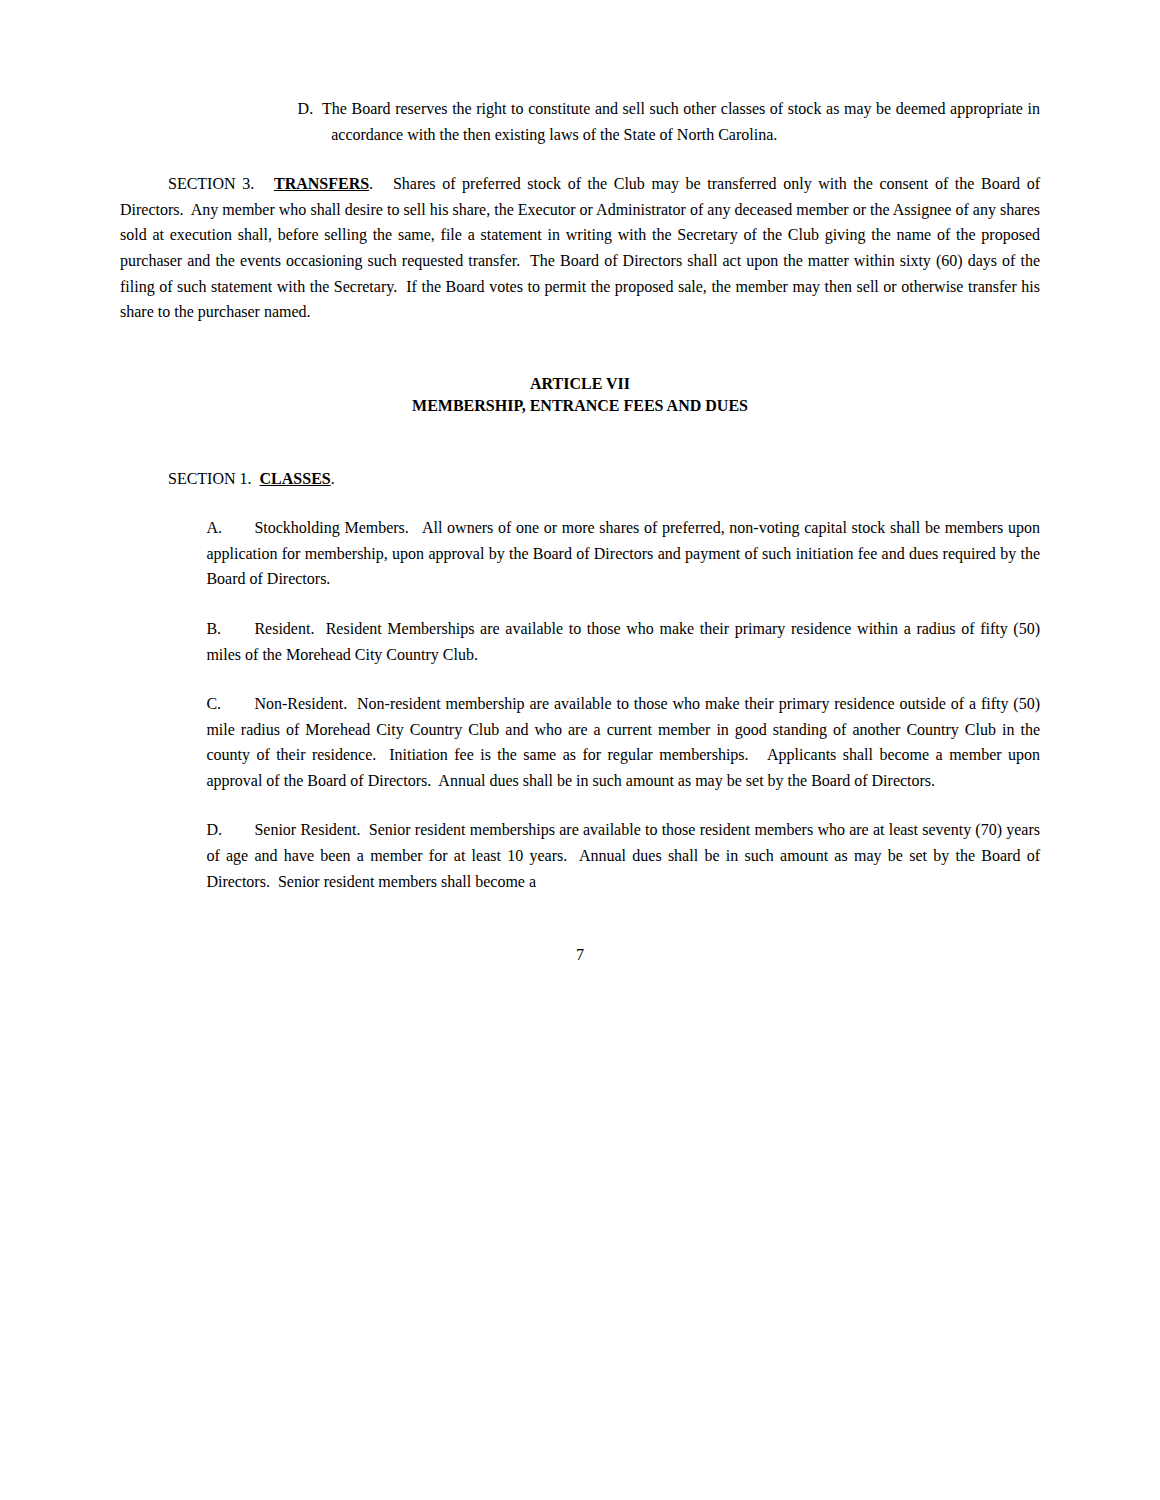D. The Board reserves the right to constitute and sell such other classes of stock as may be deemed appropriate in accordance with the then existing laws of the State of North Carolina.
SECTION 3. TRANSFERS. Shares of preferred stock of the Club may be transferred only with the consent of the Board of Directors. Any member who shall desire to sell his share, the Executor or Administrator of any deceased member or the Assignee of any shares sold at execution shall, before selling the same, file a statement in writing with the Secretary of the Club giving the name of the proposed purchaser and the events occasioning such requested transfer. The Board of Directors shall act upon the matter within sixty (60) days of the filing of such statement with the Secretary. If the Board votes to permit the proposed sale, the member may then sell or otherwise transfer his share to the purchaser named.
ARTICLE VII
MEMBERSHIP, ENTRANCE FEES AND DUES
SECTION 1. CLASSES.
A. Stockholding Members. All owners of one or more shares of preferred, non-voting capital stock shall be members upon application for membership, upon approval by the Board of Directors and payment of such initiation fee and dues required by the Board of Directors.
B. Resident. Resident Memberships are available to those who make their primary residence within a radius of fifty (50) miles of the Morehead City Country Club.
C. Non-Resident. Non-resident membership are available to those who make their primary residence outside of a fifty (50) mile radius of Morehead City Country Club and who are a current member in good standing of another Country Club in the county of their residence. Initiation fee is the same as for regular memberships. Applicants shall become a member upon approval of the Board of Directors. Annual dues shall be in such amount as may be set by the Board of Directors.
D. Senior Resident. Senior resident memberships are available to those resident members who are at least seventy (70) years of age and have been a member for at least 10 years. Annual dues shall be in such amount as may be set by the Board of Directors. Senior resident members shall become a
7